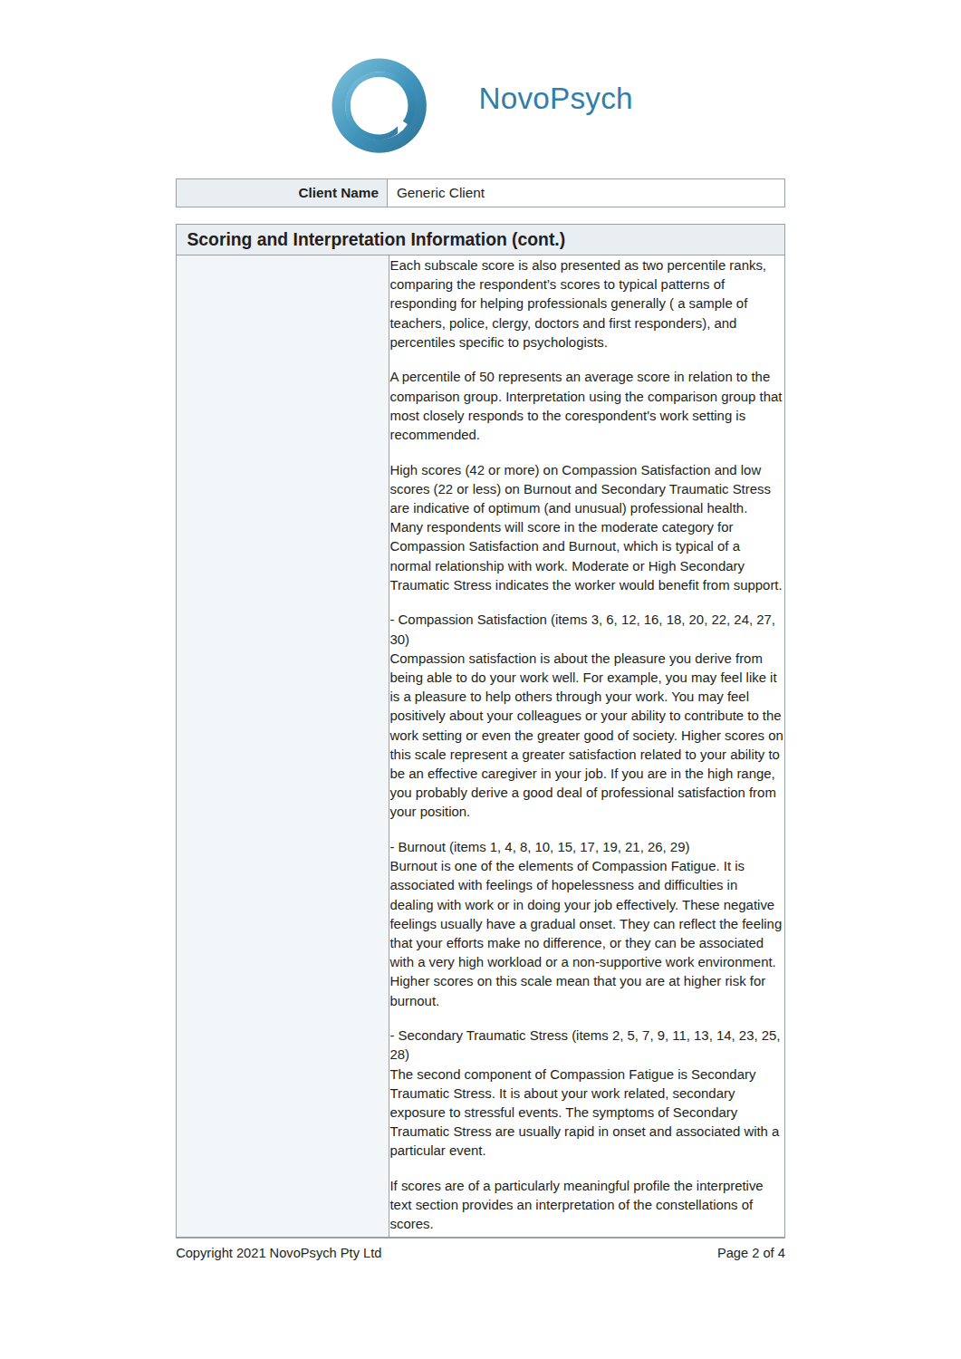NovoPsych
Client Name
Generic Client
Scoring and Interpretation Information (cont.)
| | Each subscale score is also presented as two percentile ranks, comparing the respondent’s scores to typical patterns of responding for helping professionals generally ( a sample of teachers, police, clergy, doctors and first responders), and percentiles specific to psychologists. A percentile of 50 represents an average score in relation to the comparison group. Interpretation using the comparison group that most closely responds to the corespondent's work setting is recommended. High scores (42 or more) on Compassion Satisfaction and low scores (22 or less) on Burnout and Secondary Traumatic Stress are indicative of optimum (and unusual) professional health. Many respondents will score in the moderate category for Compassion Satisfaction and Burnout, which is typical of a normal relationship with work. Moderate or High Secondary Traumatic Stress indicates the worker would benefit from support. - Compassion Satisfaction (items 3, 6, 12, 16, 18, 20, 22, 24, 27, 30) Compassion satisfaction is about the pleasure you derive from being able to do your work well. For example, you may feel like it is a pleasure to help others through your work. You may feel positively about your colleagues or your ability to contribute to the work setting or even the greater good of society. Higher scores on this scale represent a greater satisfaction related to your ability to be an effective caregiver in your job. If you are in the high range, you probably derive a good deal of professional satisfaction from your position. - Burnout (items 1, 4, 8, 10, 15, 17, 19, 21, 26, 29) Burnout is one of the elements of Compassion Fatigue. It is associated with feelings of hopelessness and difficulties in dealing with work or in doing your job effectively. These negative feelings usually have a gradual onset. They can reflect the feeling that your efforts make no difference, or they can be associated with a very high workload or a non-supportive work environment. Higher scores on this scale mean that you are at higher risk for burnout. - Secondary Traumatic Stress (items 2, 5, 7, 9, 11, 13, 14, 23, 25, 28) The second component of Compassion Fatigue is Secondary Traumatic Stress. It is about your work related, secondary exposure to stressful events. The symptoms of Secondary Traumatic Stress are usually rapid in onset and associated with a particular event. If scores are of a particularly meaningful profile the interpretive text section provides an interpretation of the constellations of scores. |
Copyright 2021 NovoPsych Pty Ltd
Page 2 of 4